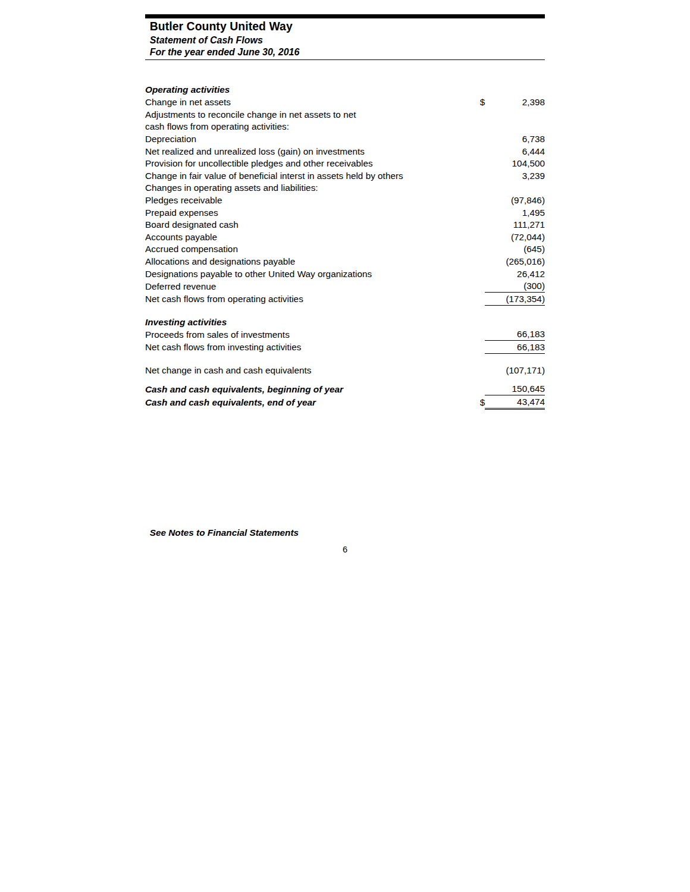Butler County United Way
Statement of Cash Flows
For the year ended June 30, 2016
| Operating activities | | | |
| Change in net assets | | $ | 2,398 |
| Adjustments to reconcile change in net assets to net | | | |
| cash flows from operating activities: | | | |
| Depreciation | | | 6,738 |
| Net realized and unrealized loss (gain) on investments | | | 6,444 |
| Provision for uncollectible pledges and other receivables | | | 104,500 |
| Change in fair value of beneficial interst in assets held by others | | | 3,239 |
| Changes in operating assets and liabilities: | | | |
| Pledges receivable | | | (97,846) |
| Prepaid expenses | | | 1,495 |
| Board designated cash | | | 111,271 |
| Accounts payable | | | (72,044) |
| Accrued compensation | | | (645) |
| Allocations and designations payable | | | (265,016) |
| Designations payable to other United Way organizations | | | 26,412 |
| Deferred revenue | | | (300) |
| Net cash flows from operating activities | | | (173,354) |
| Investing activities | | | |
| Proceeds from sales of investments | | | 66,183 |
| Net cash flows from investing activities | | | 66,183 |
| Net change in cash and cash equivalents | | | (107,171) |
| Cash and cash equivalents, beginning of year | | | 150,645 |
| Cash and cash equivalents, end of year | | $ | 43,474 |
See Notes to Financial Statements
6